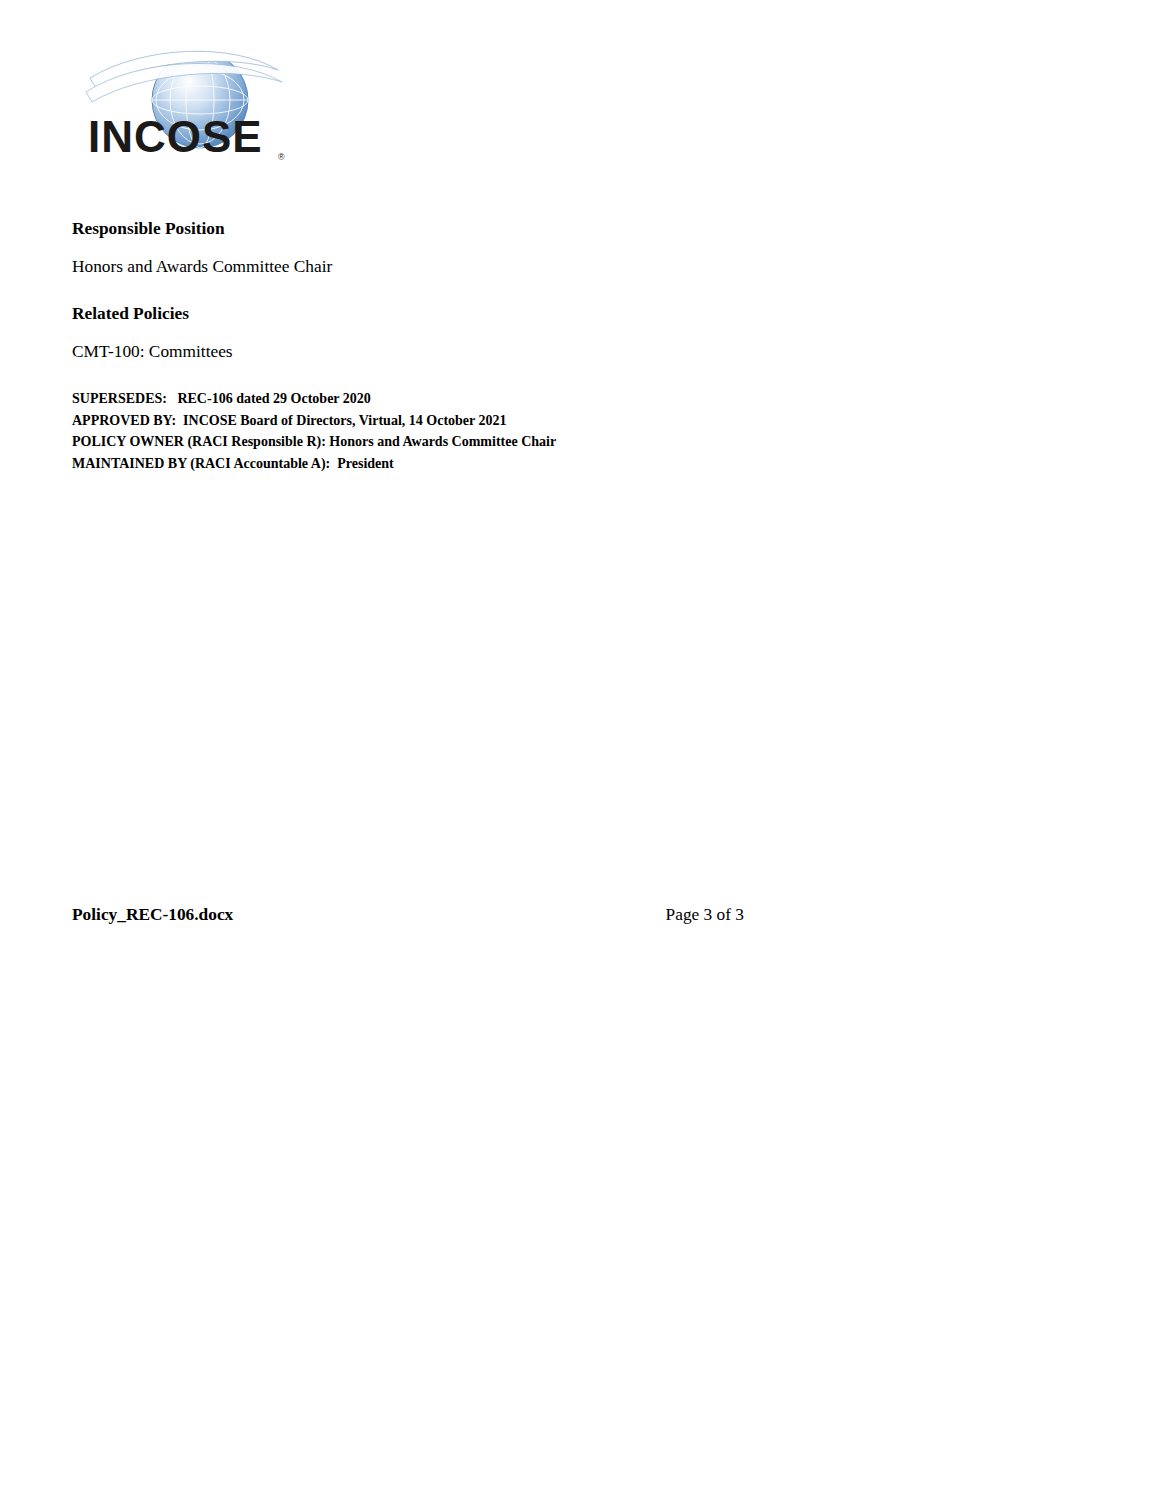INCOSE ®
Responsible Position
Honors and Awards Committee Chair
Related Policies
CMT-100: Committees
SUPERSEDES: REC-106 dated 29 October 2020
APPROVED BY: INCOSE Board of Directors, Virtual, 14 October 2021
POLICY OWNER (RACI Responsible R): Honors and Awards Committee Chair
MAINTAINED BY (RACI Accountable A): President
Policy_REC-106.docx Page 3 of 3